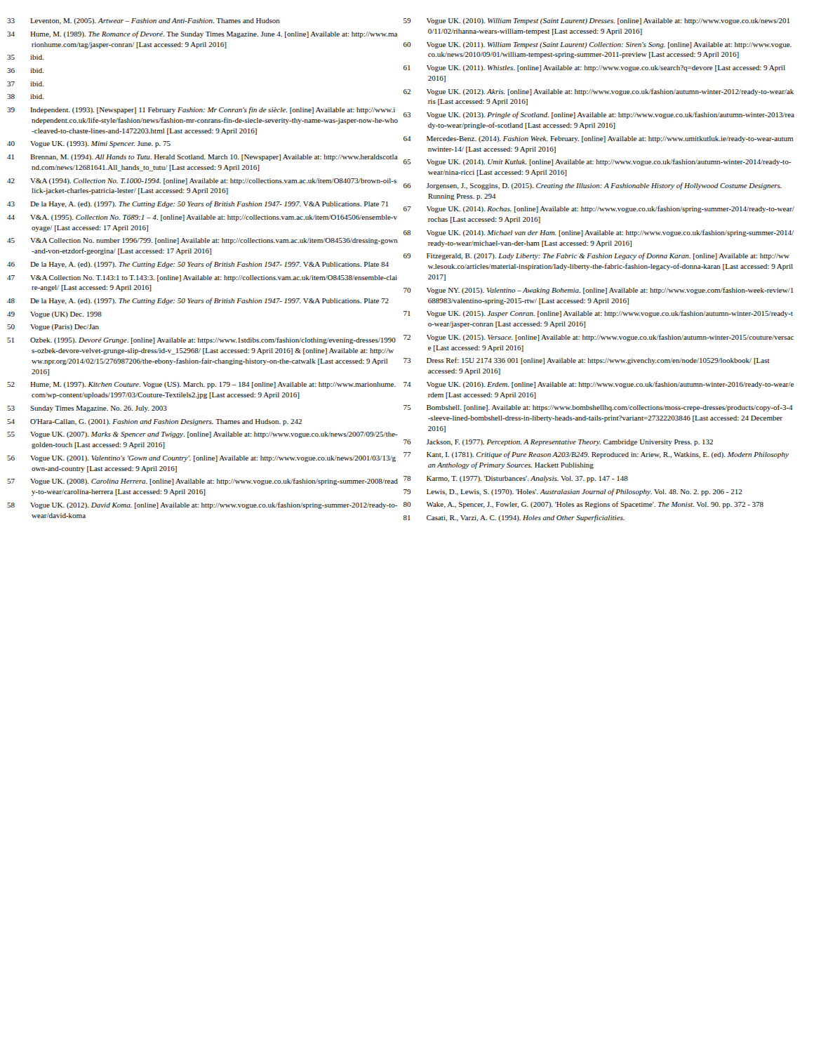33 Leventon, M. (2005). Artwear – Fashion and Anti-Fashion. Thames and Hudson
34 Hume, M. (1989). The Romance of Devoré. The Sunday Times Magazine. June 4. [online] Available at: http://www.marionhume.com/tag/jasper-conran/ [Last accessed: 9 April 2016]
35ibid.
36ibid.
37ibid.
38ibid.
39 Independent. (1993). [Newspaper] 11 February Fashion: Mr Conran's fin de siècle. [online] Available at: http://www.independent.co.uk/life-style/fashion/news/fashion-mr-conrans-fin-de-siecle-severity-thy-name-was-jasper-now-he-who-cleaved-to-chaste-lines-and-1472203.html [Last accessed: 9 April 2016]
40 Vogue UK. (1993). Mimi Spencer. June. p. 75
41 Brennan, M. (1994). All Hands to Tutu. Herald Scotland. March 10. [Newspaper] Available at: http://www.heraldscotland.com/news/12681641.All_hands_to_tutu/ [Last accessed: 9 April 2016]
42 V&A (1994). Collection No. T.1000-1994. [online] Available at: http://collections.vam.ac.uk/item/O84073/brown-oil-slick-jacket-charles-patricia-lester/ [Last accessed: 9 April 2016]
43 De la Haye, A. (ed). (1997). The Cutting Edge: 50 Years of British Fashion 1947- 1997. V&A Publications. Plate 71
44 V&A. (1995). Collection No. T689:1 – 4. [online] Available at: http://collections.vam.ac.uk/item/O164506/ensemble-voyage/ [Last accessed: 17 April 2016]
45 V&A Collection No. number 1996/799. [online] Available at: http://collections.vam.ac.uk/item/O84536/dressing-gown-and-von-etzdorf-georgina/ [Last accessed: 17 April 2016]
46 De la Haye, A. (ed). (1997). The Cutting Edge: 50 Years of British Fashion 1947- 1997. V&A Publications. Plate 84
47 V&A Collection No. T.143:1 to T.143:3. [online] Available at: http://collections.vam.ac.uk/item/O84538/ensemble-claire-angel/ [Last accessed: 9 April 2016]
48 De la Haye, A. (ed). (1997). The Cutting Edge: 50 Years of British Fashion 1947- 1997. V&A Publications. Plate 72
49 Vogue (UK) Dec. 1998
50 Vogue (Paris) Dec/Jan
51 Ozbek. (1995). Devoré Grunge. [online] Available at: https://www.1stdibs.com/fashion/clothing/evening-dresses/1990s-ozbek-devore-velvet-grunge-slip-dress/id-v_152968/ [Last accessed: 9 April 2016] & [online] Available at: http://www.npr.org/2014/02/15/276987206/the-ebony-fashion-fair-changing-history-on-the-catwalk [Last accessed: 9 April 2016]
52 Hume, M. (1997). Kitchen Couture. Vogue (US). March. pp. 179 – 184 [online] Available at: http://www.marionhume.com/wp-content/uploads/1997/03/Couture-Textilels2.jpg [Last accessed: 9 April 2016]
53 Sunday Times Magazine. No. 26. July. 2003
54 O'Hara-Callan, G. (2001). Fashion and Fashion Designers. Thames and Hudson. p. 242
55 Vogue UK. (2007). Marks & Spencer and Twiggy. [online] Available at: http://www.vogue.co.uk/news/2007/09/25/the-golden-touch [Last accessed: 9 April 2016]
56 Vogue UK. (2001). Valentino's 'Gown and Country'. [online] Available at: http://www.vogue.co.uk/news/2001/03/13/gown-and-country [Last accessed: 9 April 2016]
57 Vogue UK. (2008). Carolina Herrera. [online] Available at: http://www.vogue.co.uk/fashion/spring-summer-2008/ready-to-wear/carolina-herrera [Last accessed: 9 April 2016]
58 Vogue UK. (2012). David Koma. [online] Available at: http://www.vogue.co.uk/fashion/spring-summer-2012/ready-to-wear/david-koma
59 Vogue UK. (2010). William Tempest (Saint Laurent) Dresses. [online] Available at: http://www.vogue.co.uk/news/2010/11/02/rihanna-wears-william-tempest [Last accessed: 9 April 2016]
60 Vogue UK. (2011). William Tempest (Saint Laurent) Collection: Siren's Song. [online] Available at: http://www.vogue.co.uk/news/2010/09/01/william-tempest-spring-summer-2011-preview [Last accessed: 9 April 2016]
61 Vogue UK. (2011). Whistles. [online] Available at: http://www.vogue.co.uk/search?q=devore [Last accessed: 9 April 2016]
62 Vogue UK. (2012). Akris. [online] Available at: http://www.vogue.co.uk/fashion/autumn-winter-2012/ready-to-wear/akris [Last accessed: 9 April 2016]
63 Vogue UK. (2013). Pringle of Scotland. [online] Available at: http://www.vogue.co.uk/fashion/autumn-winter-2013/ready-to-wear/pringle-of-scotland [Last accessed: 9 April 2016]
64 Mercedes-Benz. (2014). Fashion Week. February. [online] Available at: http://www.umitkutluk.ie/ready-to-wear-autumnwinter-14/ [Last accessed: 9 April 2016]
65 Vogue UK. (2014). Umit Kutluk. [online] Available at: http://www.vogue.co.uk/fashion/autumn-winter-2014/ready-to-wear/nina-ricci [Last accessed: 9 April 2016]
66 Jorgensen, J., Scoggins, D. (2015). Creating the Illusion: A Fashionable History of Hollywood Costume Designers. Running Press. p. 294
67 Vogue UK. (2014). Rochas. [online] Available at: http://www.vogue.co.uk/fashion/spring-summer-2014/ready-to-wear/rochas [Last accessed: 9 April 2016]
68 Vogue UK. (2014). Michael van der Ham. [online] Available at: http://www.vogue.co.uk/fashion/spring-summer-2014/ready-to-wear/michael-van-der-ham [Last accessed: 9 April 2016]
69 Fitzegerald, B. (2017). Lady Liberty: The Fabric & Fashion Legacy of Donna Karan. [online] Available at: http://www.lesouk.co/articles/material-inspiration/lady-liberty-the-fabric-fashion-legacy-of-donna-karan [Last accessed: 9 April 2017]
70 Vogue NY. (2015). Valentino – Awaking Bohemia. [online] Available at: http://www.vogue.com/fashion-week-review/1688983/valentino-spring-2015-rtw/ [Last accessed: 9 April 2016]
71 Vogue UK. (2015). Jasper Conran. [online] Available at: http://www.vogue.co.uk/fashion/autumn-winter-2015/ready-to-wear/jasper-conran [Last accessed: 9 April 2016]
72 Vogue UK. (2015). Versace. [online] Available at: http://www.vogue.co.uk/fashion/autumn-winter-2015/couture/versace [Last accessed: 9 April 2016]
73 Dress Ref: 15U 2174 336 001 [online] Available at: https://www.givenchy.com/en/node/10529/lookbook/ [Last accessed: 9 April 2016]
74 Vogue UK. (2016). Erdem. [online] Available at: http://www.vogue.co.uk/fashion/autumn-winter-2016/ready-to-wear/erdem [Last accessed: 9 April 2016]
75 Bombshell. [online]. Available at: https://www.bombshellhq.com/collections/moss-crepe-dresses/products/copy-of-3-4-sleeve-lined-bombshell-dress-in-liberty-heads-and-tails-print?variant=27322203846 [Last accessed: 24 December 2016]
76 Jackson, F. (1977). Perception. A Representative Theory. Cambridge University Press. p. 132
77 Kant, I. (1781). Critique of Pure Reason A203/B249. Reproduced in: Ariew, R., Watkins, E. (ed). Modern Philosophy an Anthology of Primary Sources. Hackett Publishing
78 Karmo, T. (1977). 'Disturbances'. Analysis. Vol. 37. pp. 147 - 148
79 Lewis, D., Lewis, S. (1970). 'Holes'. Australasian Journal of Philosophy. Vol. 48. No. 2. pp. 206 - 212
80 Wake, A., Spencer, J., Fowler, G. (2007). 'Holes as Regions of Spacetime'. The Monist. Vol. 90. pp. 372 - 378
81 Casati, R., Varzi, A. C. (1994). Holes and Other Superficialities.